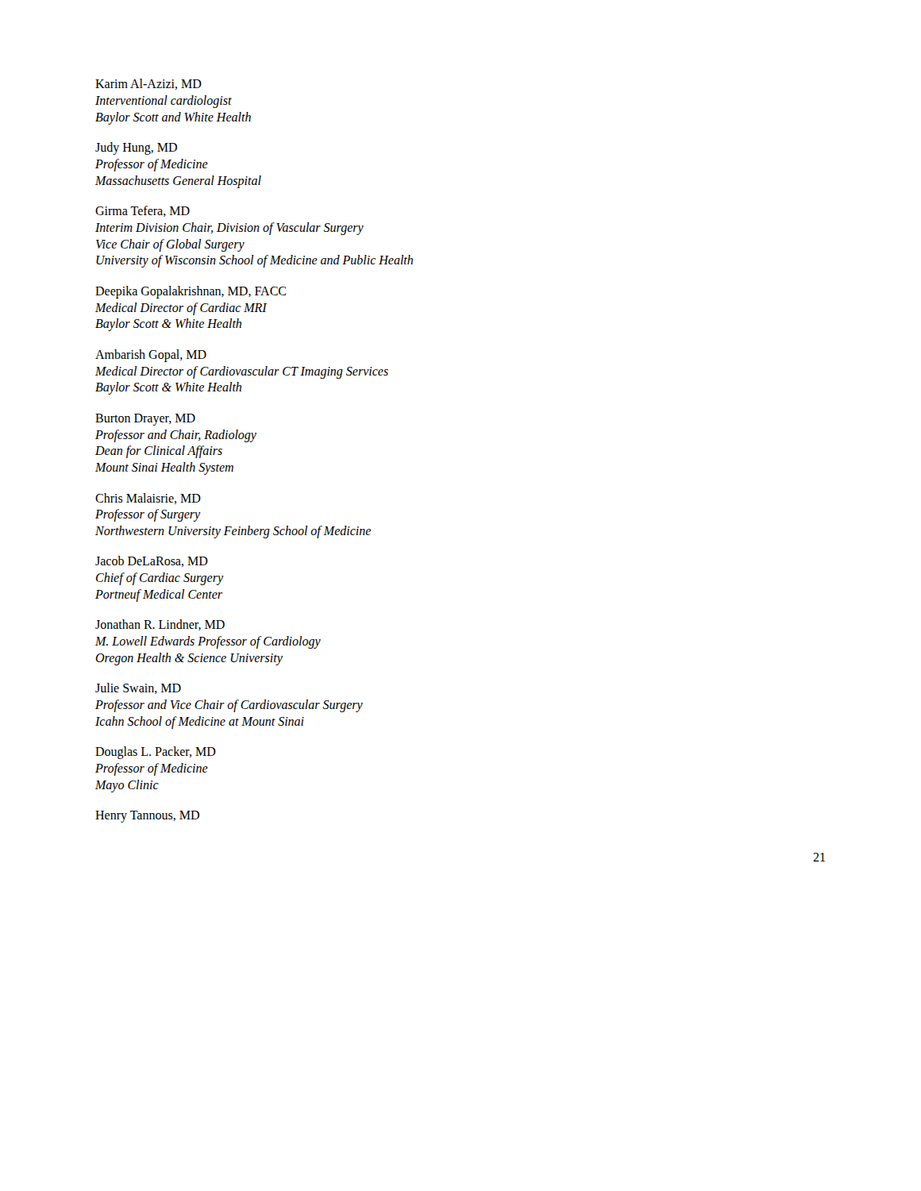Karim Al-Azizi, MD
Interventional cardiologist
Baylor Scott and White Health
Judy Hung, MD
Professor of Medicine
Massachusetts General Hospital
Girma Tefera, MD
Interim Division Chair, Division of Vascular Surgery
Vice Chair of Global Surgery
University of Wisconsin School of Medicine and Public Health
Deepika Gopalakrishnan, MD, FACC
Medical Director of Cardiac MRI
Baylor Scott & White Health
Ambarish Gopal, MD
Medical Director of Cardiovascular CT Imaging Services
Baylor Scott & White Health
Burton Drayer, MD
Professor and Chair, Radiology
Dean for Clinical Affairs
Mount Sinai Health System
Chris Malaisrie, MD
Professor of Surgery
Northwestern University Feinberg School of Medicine
Jacob DeLaRosa, MD
Chief of Cardiac Surgery
Portneuf Medical Center
Jonathan R. Lindner, MD
M. Lowell Edwards Professor of Cardiology
Oregon Health & Science University
Julie Swain, MD
Professor and Vice Chair of Cardiovascular Surgery
Icahn School of Medicine at Mount Sinai
Douglas L. Packer, MD
Professor of Medicine
Mayo Clinic
Henry Tannous, MD
21